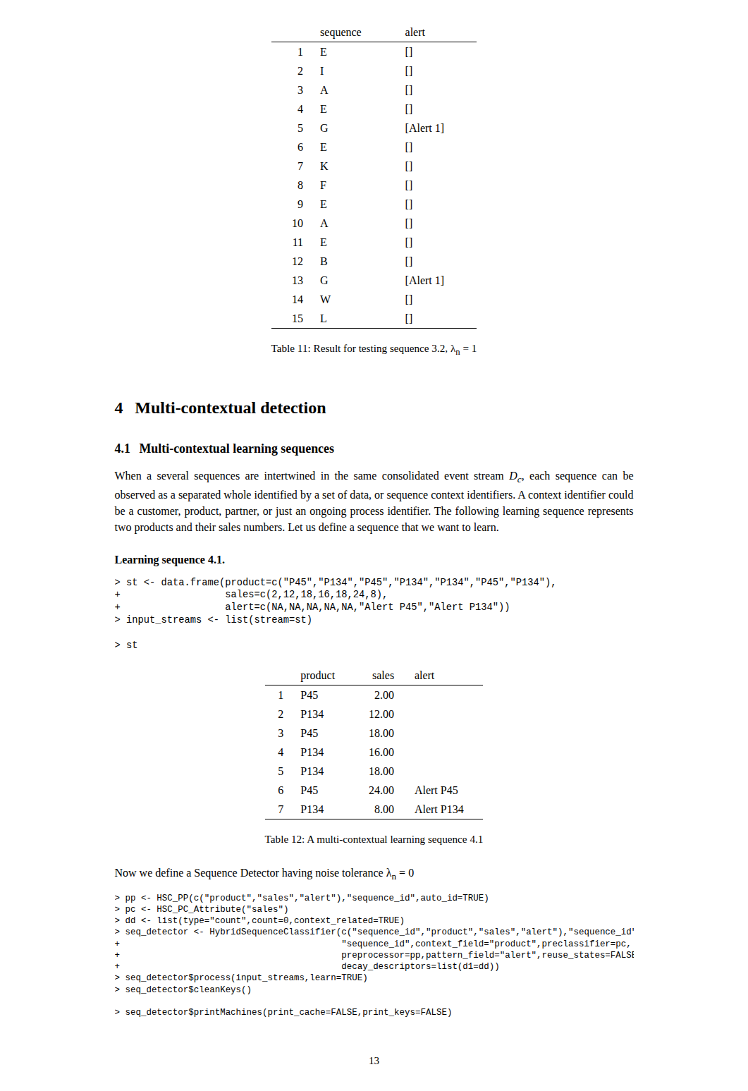Table 11: Result for testing sequence 3.2, λ n = 1
| | sequence | alert |
| --- | --- | --- |
| 1 | E | [] |
| 2 | I | [] |
| 3 | A | [] |
| 4 | E | [] |
| 5 | G | [Alert 1] |
| 6 | E | [] |
| 7 | K | [] |
| 8 | F | [] |
| 9 | E | [] |
| 10 | A | [] |
| 11 | E | [] |
| 12 | B | [] |
| 13 | G | [Alert 1] |
| 14 | W | [] |
| 15 | L | [] |
4 Multi-contextual detection
4.1 Multi-contextual learning sequences
When a several sequences are intertwined in the same consolidated event stream Dc, each sequence can be observed as a separated whole identified by a set of data, or sequence context identifiers. A context identifier could be a customer, product, partner, or just an ongoing process identifier. The following learning sequence represents two products and their sales numbers. Let us define a sequence that we want to learn.
Learning sequence 4.1.
> st <- data.frame(product=c("P45","P134","P45","P134","P134","P45","P134"),
+                  sales=c(2,12,18,16,18,24,8),
+                  alert=c(NA,NA,NA,NA,NA,"Alert P45","Alert P134"))
> input_streams <- list(stream=st)

> st
Table 12: A multi-contextual learning sequence 4.1
| | product | sales | alert |
| --- | --- | --- | --- |
| 1 | P45 | 2.00 | |
| 2 | P134 | 12.00 | |
| 3 | P45 | 18.00 | |
| 4 | P134 | 16.00 | |
| 5 | P134 | 18.00 | |
| 6 | P45 | 24.00 | Alert P45 |
| 7 | P134 | 8.00 | Alert P134 |
Now we define a Sequence Detector having noise tolerance λn = 0
> pp <- HSC_PP(c("product","sales","alert"),"sequence_id",auto_id=TRUE)
> pc <- HSC_PC_Attribute("sales")
> dd <- list(type="count",count=0,context_related=TRUE)
> seq_detector <- HybridSequenceClassifier(c("sequence_id","product","sales","alert"),"sequence_id",
+                                          "sequence_id",context_field="product",preclassifier=pc,
+                                          preprocessor=pp,pattern_field="alert",reuse_states=FALSE,
+                                          decay_descriptors=list(d1=dd))
> seq_detector$process(input_streams,learn=TRUE)
> seq_detector$cleanKeys()

> seq_detector$printMachines(print_cache=FALSE,print_keys=FALSE)
13